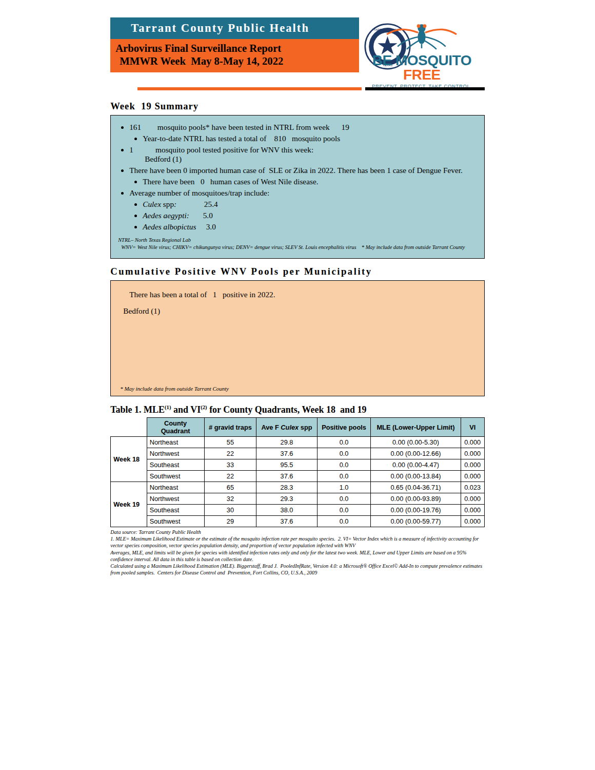Tarrant County Public Health
Arbovirus Final Surveillance Report
MMWR Week May 8-May 14, 2022
TARRANT COUNTY TEXAS
BE MOSQUITO FREE
PREVENT. PROTECT. TAKE CONTROL.
Week 19 Summary
161 mosquito pools* have been tested in NTRL from week 19
Year-to-date NTRL has tested a total of 810 mosquito pools
1 mosquito pool tested positive for WNV this week:
Bedford (1)
There have been 0 imported human case of SLE or Zika in 2022. There has been 1 case of Dengue Fever.
There have been 0 human cases of West Nile disease.
Average number of mosquitoes/trap include:
Culex spp: 25.4
Aedes aegypti: 5.0
Aedes albopictus 3.0
NTRL– North Texas Regional Lab
WNV= West Nile virus; CHIKV= chikungunya virus; DENV= dengue virus; SLEV St. Louis encephalitis virus * May include data from outside Tarrant County
Cumulative Positive WNV Pools per Municipality
There has been a total of 1 positive in 2022.
Bedford (1)
* May include data from outside Tarrant County
Table 1. MLE(1) and VI(2) for County Quadrants, Week 18 and 19
| | County Quadrant | # gravid traps | Ave F Culex spp | Positive pools | MLE (Lower-Upper Limit) | VI |
| --- | --- | --- | --- | --- | --- | --- |
| Week 18 | Northeast | 55 | 29.8 | 0.0 | 0.00 (0.00-5.30) | 0.000 |
| Northwest | 22 | 37.6 | 0.0 | 0.00 (0.00-12.66) | 0.000 |
| Southeast | 33 | 95.5 | 0.0 | 0.00 (0.00-4.47) | 0.000 |
| Southwest | 22 | 37.6 | 0.0 | 0.00 (0.00-13.84) | 0.000 |
| Week 19 | Northeast | 65 | 28.3 | 1.0 | 0.65 (0.04-36.71) | 0.023 |
| Northwest | 32 | 29.3 | 0.0 | 0.00 (0.00-93.89) | 0.000 |
| Southeast | 30 | 38.0 | 0.0 | 0.00 (0.00-19.76) | 0.000 |
| Southwest | 29 | 37.6 | 0.0 | 0.00 (0.00-59.77) | 0.000 |
Data source: Tarrant County Public Health
1. MLE= Maximum Likelihood Estimate or the estimate of the mosquito infection rate per mosquito species. 2. VI= Vector Index which is a measure of infectivity accounting for vector species composition, vector species population density, and proportion of vector population infected with WNV
Averages, MLE, and limits will be given for species with identified infection rates only and only for the latest two week. MLE, Lower and Upper Limits are based on a 95% confidence interval. All data in this table is based on collection date.
Calculated using a Maximum Likelihood Estimation (MLE). Biggerstaff, Brad J. PooledInfRate, Version 4.0: a Microsoft® Office Excel© Add-In to compute prevalence estimates from pooled samples. Centers for Disease Control and Prevention, Fort Collins, CO, U.S.A., 2009